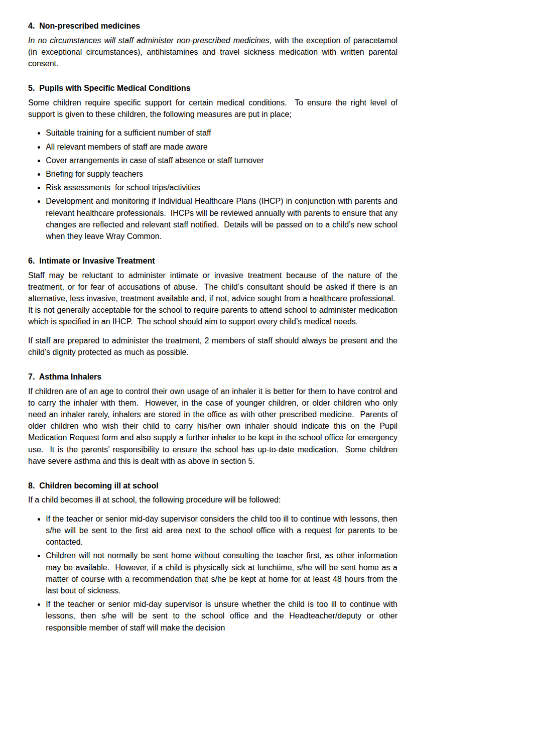4. Non-prescribed medicines
In no circumstances will staff administer non-prescribed medicines, with the exception of paracetamol (in exceptional circumstances), antihistamines and travel sickness medication with written parental consent.
5. Pupils with Specific Medical Conditions
Some children require specific support for certain medical conditions. To ensure the right level of support is given to these children, the following measures are put in place;
Suitable training for a sufficient number of staff
All relevant members of staff are made aware
Cover arrangements in case of staff absence or staff turnover
Briefing for supply teachers
Risk assessments for school trips/activities
Development and monitoring if Individual Healthcare Plans (IHCP) in conjunction with parents and relevant healthcare professionals. IHCPs will be reviewed annually with parents to ensure that any changes are reflected and relevant staff notified. Details will be passed on to a child’s new school when they leave Wray Common.
6. Intimate or Invasive Treatment
Staff may be reluctant to administer intimate or invasive treatment because of the nature of the treatment, or for fear of accusations of abuse. The child’s consultant should be asked if there is an alternative, less invasive, treatment available and, if not, advice sought from a healthcare professional. It is not generally acceptable for the school to require parents to attend school to administer medication which is specified in an IHCP. The school should aim to support every child’s medical needs.
If staff are prepared to administer the treatment, 2 members of staff should always be present and the child’s dignity protected as much as possible.
7. Asthma Inhalers
If children are of an age to control their own usage of an inhaler it is better for them to have control and to carry the inhaler with them. However, in the case of younger children, or older children who only need an inhaler rarely, inhalers are stored in the office as with other prescribed medicine. Parents of older children who wish their child to carry his/her own inhaler should indicate this on the Pupil Medication Request form and also supply a further inhaler to be kept in the school office for emergency use. It is the parents’ responsibility to ensure the school has up-to-date medication. Some children have severe asthma and this is dealt with as above in section 5.
8. Children becoming ill at school
If a child becomes ill at school, the following procedure will be followed:
If the teacher or senior mid-day supervisor considers the child too ill to continue with lessons, then s/he will be sent to the first aid area next to the school office with a request for parents to be contacted.
Children will not normally be sent home without consulting the teacher first, as other information may be available. However, if a child is physically sick at lunchtime, s/he will be sent home as a matter of course with a recommendation that s/he be kept at home for at least 48 hours from the last bout of sickness.
If the teacher or senior mid-day supervisor is unsure whether the child is too ill to continue with lessons, then s/he will be sent to the school office and the Headteacher/deputy or other responsible member of staff will make the decision